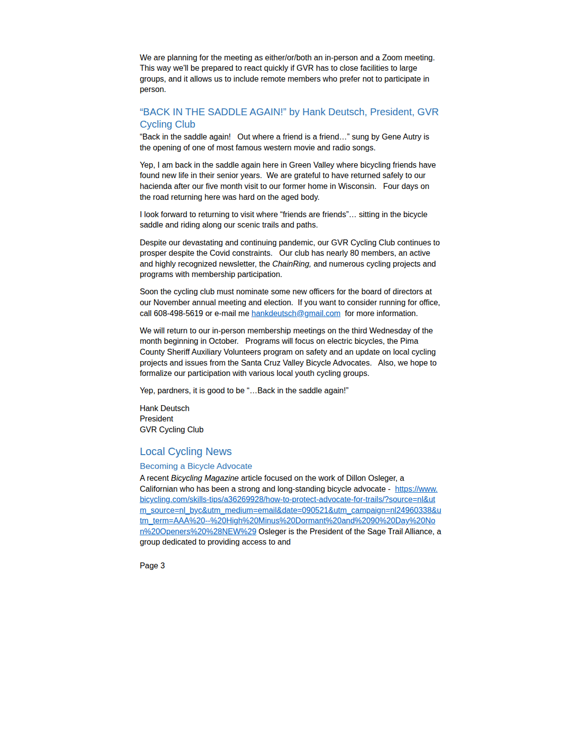We are planning for the meeting as either/or/both an in-person and a Zoom meeting. This way we'll be prepared to react quickly if GVR has to close facilities to large groups, and it allows us to include remote members who prefer not to participate in person.
“BACK IN THE SADDLE AGAIN!” by Hank Deutsch, President, GVR Cycling Club
“Back in the saddle again! Out where a friend is a friend…” sung by Gene Autry is the opening of one of most famous western movie and radio songs.
Yep, I am back in the saddle again here in Green Valley where bicycling friends have found new life in their senior years. We are grateful to have returned safely to our hacienda after our five month visit to our former home in Wisconsin. Four days on the road returning here was hard on the aged body.
I look forward to returning to visit where “friends are friends”… sitting in the bicycle saddle and riding along our scenic trails and paths.
Despite our devastating and continuing pandemic, our GVR Cycling Club continues to prosper despite the Covid constraints. Our club has nearly 80 members, an active and highly recognized newsletter, the ChainRing, and numerous cycling projects and programs with membership participation.
Soon the cycling club must nominate some new officers for the board of directors at our November annual meeting and election. If you want to consider running for office, call 608-498-5619 or e-mail me hankdeutsch@gmail.com for more information.
We will return to our in-person membership meetings on the third Wednesday of the month beginning in October. Programs will focus on electric bicycles, the Pima County Sheriff Auxiliary Volunteers program on safety and an update on local cycling projects and issues from the Santa Cruz Valley Bicycle Advocates. Also, we hope to formalize our participation with various local youth cycling groups.
Yep, pardners, it is good to be “…Back in the saddle again!”
Hank Deutsch
President
GVR Cycling Club
Local Cycling News
Becoming a Bicycle Advocate
A recent Bicycling Magazine article focused on the work of Dillon Osleger, a Californian who has been a strong and long-standing bicycle advocate - https://www.bicycling.com/skills-tips/a36269928/how-to-protect-advocate-for-trails/?source=nl&utm_source=nl_byc&utm_medium=email&date=090521&utm_campaign=nl24960338&utm_term=AAA%20--%20High%20Minus%20Dormant%20and%2090%20Day%20Non%20Openers%20%28NEW%29 Osleger is the President of the Sage Trail Alliance, a group dedicated to providing access to and
Page 3